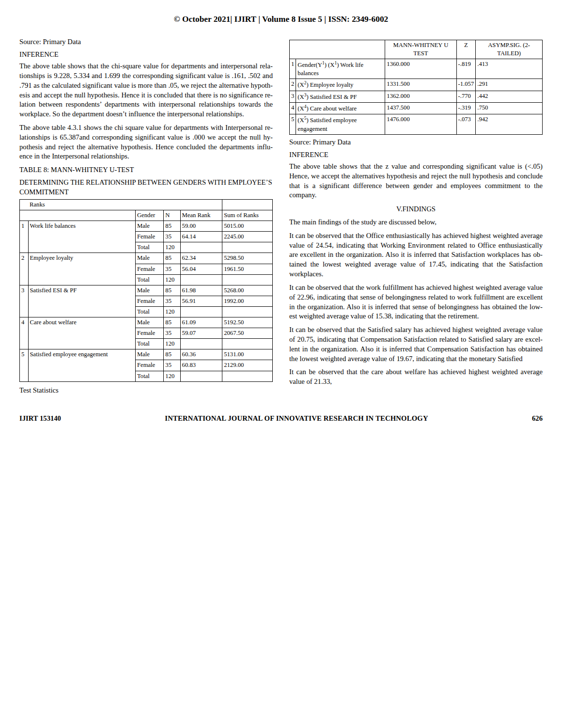© October 2021| IJIRT | Volume 8 Issue 5 | ISSN: 2349-6002
Source: Primary Data
INFERENCE
The above table shows that the chi-square value for departments and interpersonal relationships is 9.228, 5.334 and 1.699 the corresponding significant value is .161, .502 and .791 as the calculated significant value is more than .05, we reject the alternative hypothesis and accept the null hypothesis. Hence it is concluded that there is no significance relation between respondents’ departments with interpersonal relationships towards the workplace. So the department doesn’t influence the interpersonal relationships.
The above table 4.3.1 shows the chi square value for departments with Interpersonal relationships is 65.387and corresponding significant value is .000 we accept the null hypothesis and reject the alternative hypothesis. Hence concluded the departments influence in the Interpersonal relationships.
TABLE 8: MANN-WHITNEY U-TEST
DETERMINING THE RELATIONSHIP BETWEEN GENDERS WITH EMPLOYEE’S COMMITMENT
| | Ranks |
| | | Gender | N | Mean Rank | Sum of Ranks |
| 1 | Work life balances | Male | 85 | 59.00 | 5015.00 |
| Female | 35 | 64.14 | 2245.00 |
| Total | 120 | | |
| 2 | Employee loyalty | Male | 85 | 62.34 | 5298.50 |
| Female | 35 | 56.04 | 1961.50 |
| Total | 120 | | |
| 3 | Satisfied ESI & PF | Male | 85 | 61.98 | 5268.00 |
| Female | 35 | 56.91 | 1992.00 |
| Total | 120 | | |
| 4 | Care about welfare | Male | 85 | 61.09 | 5192.50 |
| Female | 35 | 59.07 | 2067.50 |
| Total | 120 | | |
| 5 | Satisfied employee engagement | Male | 85 | 60.36 | 5131.00 |
| Female | 35 | 60.83 | 2129.00 |
| Total | 120 | | |
Test Statistics
| | | MANN-WHITNEY U TEST | Z | ASYMP.SIG. (2-TAILED) |
| 1 | Gender(Y 1 ) (X 1 ) Work life balances | 1360.000 | -.819 | .413 |
| 2 | (X 2 ) Employee loyalty | 1331.500 | -1.057 | .291 |
| 3 | (X 3 ) Satisfied ESI & PF | 1362.000 | -.770 | .442 |
| 4 | (X 4 ) Care about welfare | 1437.500 | -.319 | .750 |
| 5 | (X 5 ) Satisfied employee engagement | 1476.000 | -.073 | .942 |
Source: Primary Data
INFERENCE
The above table shows that the z value and corresponding significant value is (<.05) Hence, we accept the alternatives hypothesis and reject the null hypothesis and conclude that is a significant difference between gender and employees commitment to the company.
V.FINDINGS
The main findings of the study are discussed below,
It can be observed that the Office enthusiastically has achieved highest weighted average value of 24.54, indicating that Working Environment related to Office enthusiastically are excellent in the organization. Also it is inferred that Satisfaction workplaces has obtained the lowest weighted average value of 17.45, indicating that the Satisfaction workplaces.
It can be observed that the work fulfillment has achieved highest weighted average value of 22.96, indicating that sense of belongingness related to work fulfillment are excellent in the organization. Also it is inferred that sense of belongingness has obtained the lowest weighted average value of 15.38, indicating that the retirement.
It can be observed that the Satisfied salary has achieved highest weighted average value of 20.75, indicating that Compensation Satisfaction related to Satisfied salary are excellent in the organization. Also it is inferred that Compensation Satisfaction has obtained the lowest weighted average value of 19.67, indicating that the monetary Satisfied
It can be observed that the care about welfare has achieved highest weighted average value of 21.33,
IJIRT 153140
INTERNATIONAL JOURNAL OF INNOVATIVE RESEARCH IN TECHNOLOGY
626